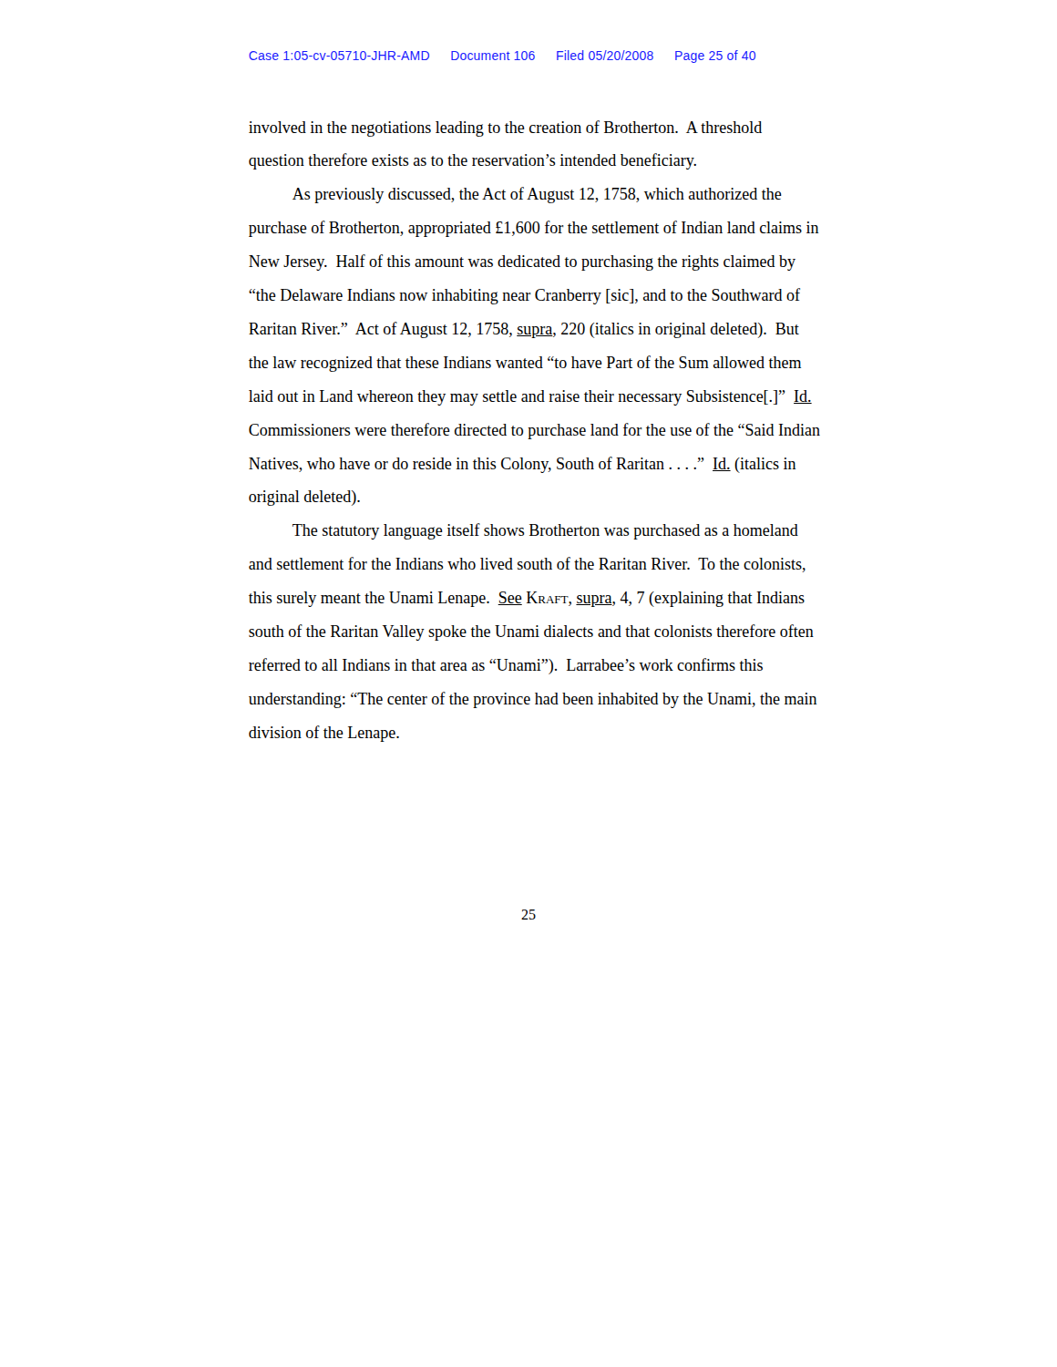Case 1:05-cv-05710-JHR-AMD Document 106 Filed 05/20/2008 Page 25 of 40
involved in the negotiations leading to the creation of Brotherton. A threshold question therefore exists as to the reservation’s intended beneficiary.
As previously discussed, the Act of August 12, 1758, which authorized the purchase of Brotherton, appropriated £1,600 for the settlement of Indian land claims in New Jersey. Half of this amount was dedicated to purchasing the rights claimed by “the Delaware Indians now inhabiting near Cranberry [sic], and to the Southward of Raritan River.” Act of August 12, 1758, supra, 220 (italics in original deleted). But the law recognized that these Indians wanted “to have Part of the Sum allowed them laid out in Land whereon they may settle and raise their necessary Subsistence[.]” Id. Commissioners were therefore directed to purchase land for the use of the “Said Indian Natives, who have or do reside in this Colony, South of Raritan . . . .” Id. (italics in original deleted).
The statutory language itself shows Brotherton was purchased as a homeland and settlement for the Indians who lived south of the Raritan River. To the colonists, this surely meant the Unami Lenape. See Kraft, supra, 4, 7 (explaining that Indians south of the Raritan Valley spoke the Unami dialects and that colonists therefore often referred to all Indians in that area as “Unami”). Larrabee’s work confirms this understanding: “The center of the province had been inhabited by the Unami, the main division of the Lenape.
25